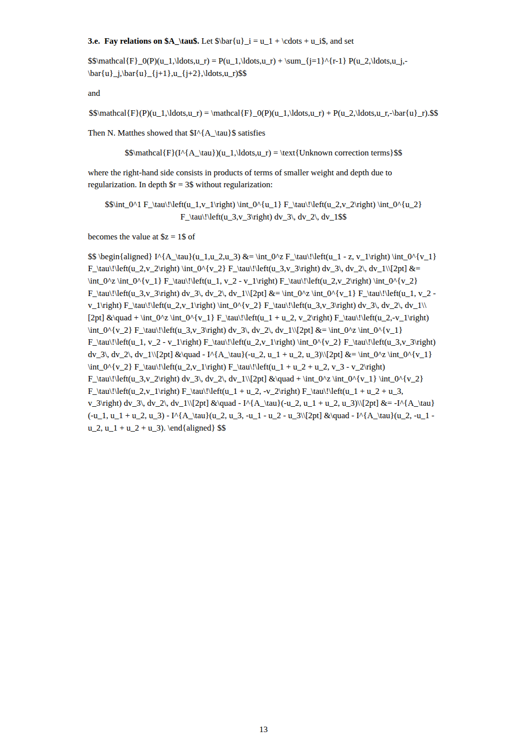3.e. Fay relations on $A_\tau$. Let $\bar{u}_i = u_1 + \cdots + u_i$, and set
$$\mathcal{F}_0(P)(u_1,\ldots,u_r) = P(u_1,\ldots,u_r) + \sum_{j=1}^{r-1} P(u_2,\ldots,u_j,-\bar{u}_j,\bar{u}_{j+1},u_{j+2},\ldots,u_r)$$
and
$$\mathcal{F}(P)(u_1,\ldots,u_r) = \mathcal{F}_0(P)(u_1,\ldots,u_r) + P(u_2,\ldots,u_r,-\bar{u}_r).$$
Then N. Matthes showed that $I^{A_\tau}$ satisfies
$$\mathcal{F}(I^{A_\tau})(u_1,\ldots,u_r) = \text{Unknown correction terms}$$
where the right-hand side consists in products of terms of smaller weight and depth due to regularization. In depth $r = 3$ without regularization:
$$\int_0^1 F_\tau\!\left(u_1,v_1\right) \int_0^{u_1} F_\tau\!\left(u_2,v_2\right) \int_0^{u_2} F_\tau\!\left(u_3,v_3\right) dv_3\, dv_2\, dv_1$$
becomes the value at $z = 1$ of
$$ \begin{aligned} I^{A_\tau}(u_1,u_2,u_3) &= \int_0^z F_\tau\!\left(u_1 - z, v_1\right) \int_0^{v_1} F_\tau\!\left(u_2,v_2\right) \int_0^{v_2} F_\tau\!\left(u_3,v_3\right) dv_3\, dv_2\, dv_1\\[2pt] &= \int_0^z \int_0^{v_1} F_\tau\!\left(u_1, v_2 - v_1\right) F_\tau\!\left(u_2,v_2\right) \int_0^{v_2} F_\tau\!\left(u_3,v_3\right) dv_3\, dv_2\, dv_1\\[2pt] &= \int_0^z \int_0^{v_1} F_\tau\!\left(u_1, v_2 - v_1\right) F_\tau\!\left(u_2,v_1\right) \int_0^{v_2} F_\tau\!\left(u_3,v_3\right) dv_3\, dv_2\, dv_1\\[2pt] &\quad + \int_0^z \int_0^{v_1} F_\tau\!\left(u_1 + u_2, v_2\right) F_\tau\!\left(u_2,-v_1\right) \int_0^{v_2} F_\tau\!\left(u_3,v_3\right) dv_3\, dv_2\, dv_1\\[2pt] &= \int_0^z \int_0^{v_1} F_\tau\!\left(u_1, v_2 - v_1\right) F_\tau\!\left(u_2,v_1\right) \int_0^{v_2} F_\tau\!\left(u_3,v_3\right) dv_3\, dv_2\, dv_1\\[2pt] &\quad - I^{A_\tau}(-u_2, u_1 + u_2, u_3)\\[2pt] &= \int_0^z \int_0^{v_1} \int_0^{v_2} F_\tau\!\left(u_2,v_1\right) F_\tau\!\left(u_1 + u_2 + u_2, v_3 - v_2\right) F_\tau\!\left(u_3,v_2\right) dv_3\, dv_2\, dv_1\\[2pt] &\quad + \int_0^z \int_0^{v_1} \int_0^{v_2} F_\tau\!\left(u_2,v_1\right) F_\tau\!\left(u_1 + u_2, -v_2\right) F_\tau\!\left(u_1 + u_2 + u_3, v_3\right) dv_3\, dv_2\, dv_1\\[2pt] &\quad - I^{A_\tau}(-u_2, u_1 + u_2, u_3)\\[2pt] &= -I^{A_\tau}(-u_1, u_1 + u_2, u_3) - I^{A_\tau}(u_2, u_3, -u_1 - u_2 - u_3\\[2pt] &\quad - I^{A_\tau}(u_2, -u_1 - u_2, u_1 + u_2 + u_3). \end{aligned} $$
13